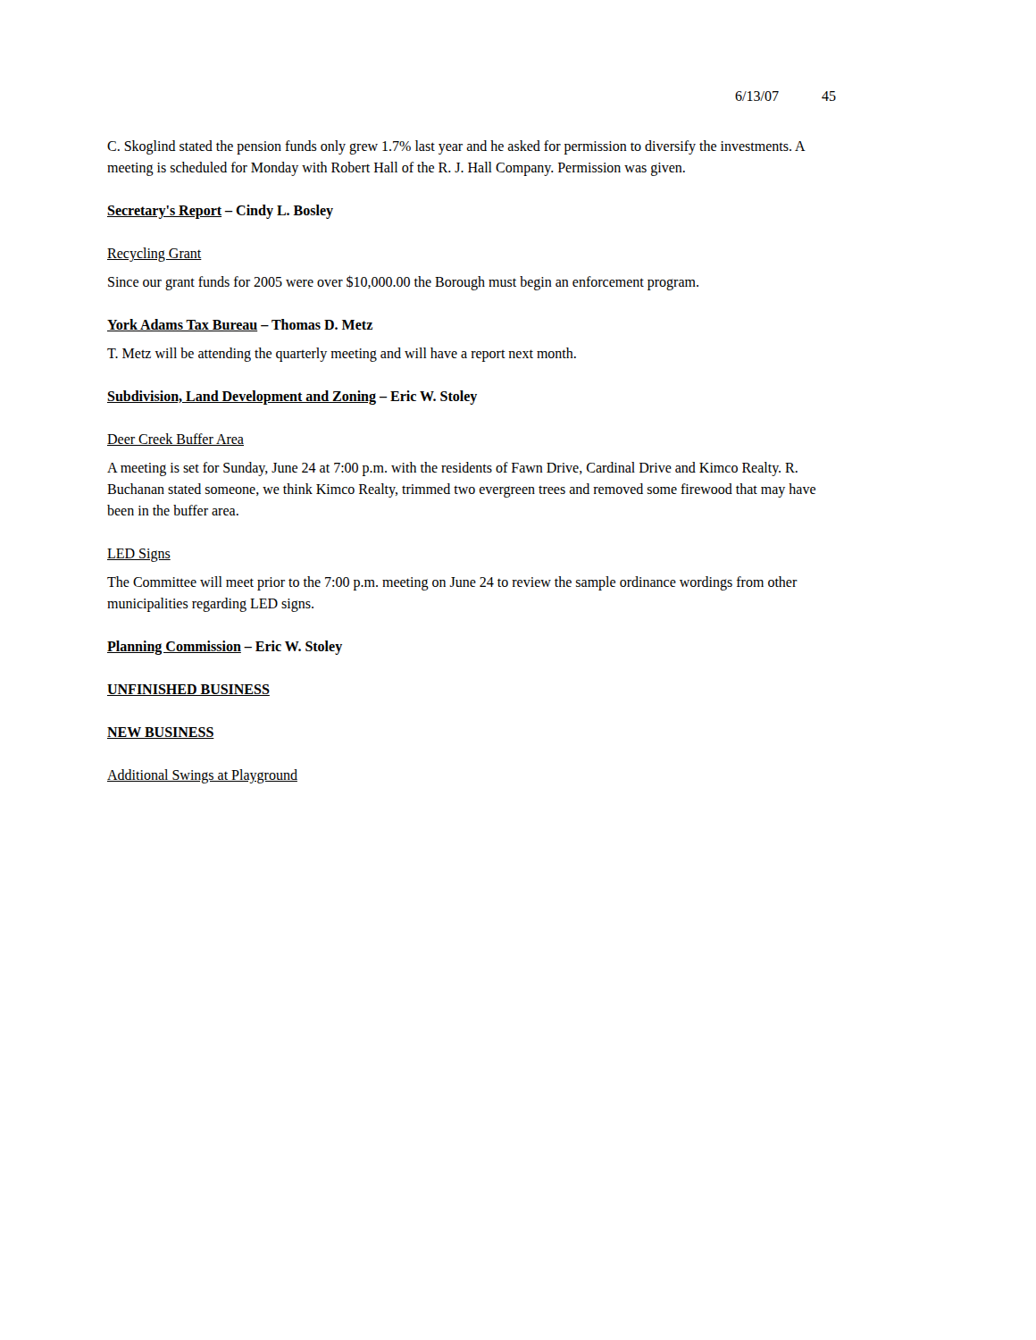6/13/0745
C. Skoglind stated the pension funds only grew 1.7% last year and he asked for permission to diversify the investments. A meeting is scheduled for Monday with Robert Hall of the R. J. Hall Company. Permission was given.
Secretary's Report – Cindy L. Bosley
Recycling Grant
Since our grant funds for 2005 were over $10,000.00 the Borough must begin an enforcement program.
York Adams Tax Bureau – Thomas D. Metz
T. Metz will be attending the quarterly meeting and will have a report next month.
Subdivision, Land Development and Zoning – Eric W. Stoley
Deer Creek Buffer Area
A meeting is set for Sunday, June 24 at 7:00 p.m. with the residents of Fawn Drive, Cardinal Drive and Kimco Realty. R. Buchanan stated someone, we think Kimco Realty, trimmed two evergreen trees and removed some firewood that may have been in the buffer area.
LED Signs
The Committee will meet prior to the 7:00 p.m. meeting on June 24 to review the sample ordinance wordings from other municipalities regarding LED signs.
Planning Commission – Eric W. Stoley
UNFINISHED BUSINESS
NEW BUSINESS
Additional Swings at Playground